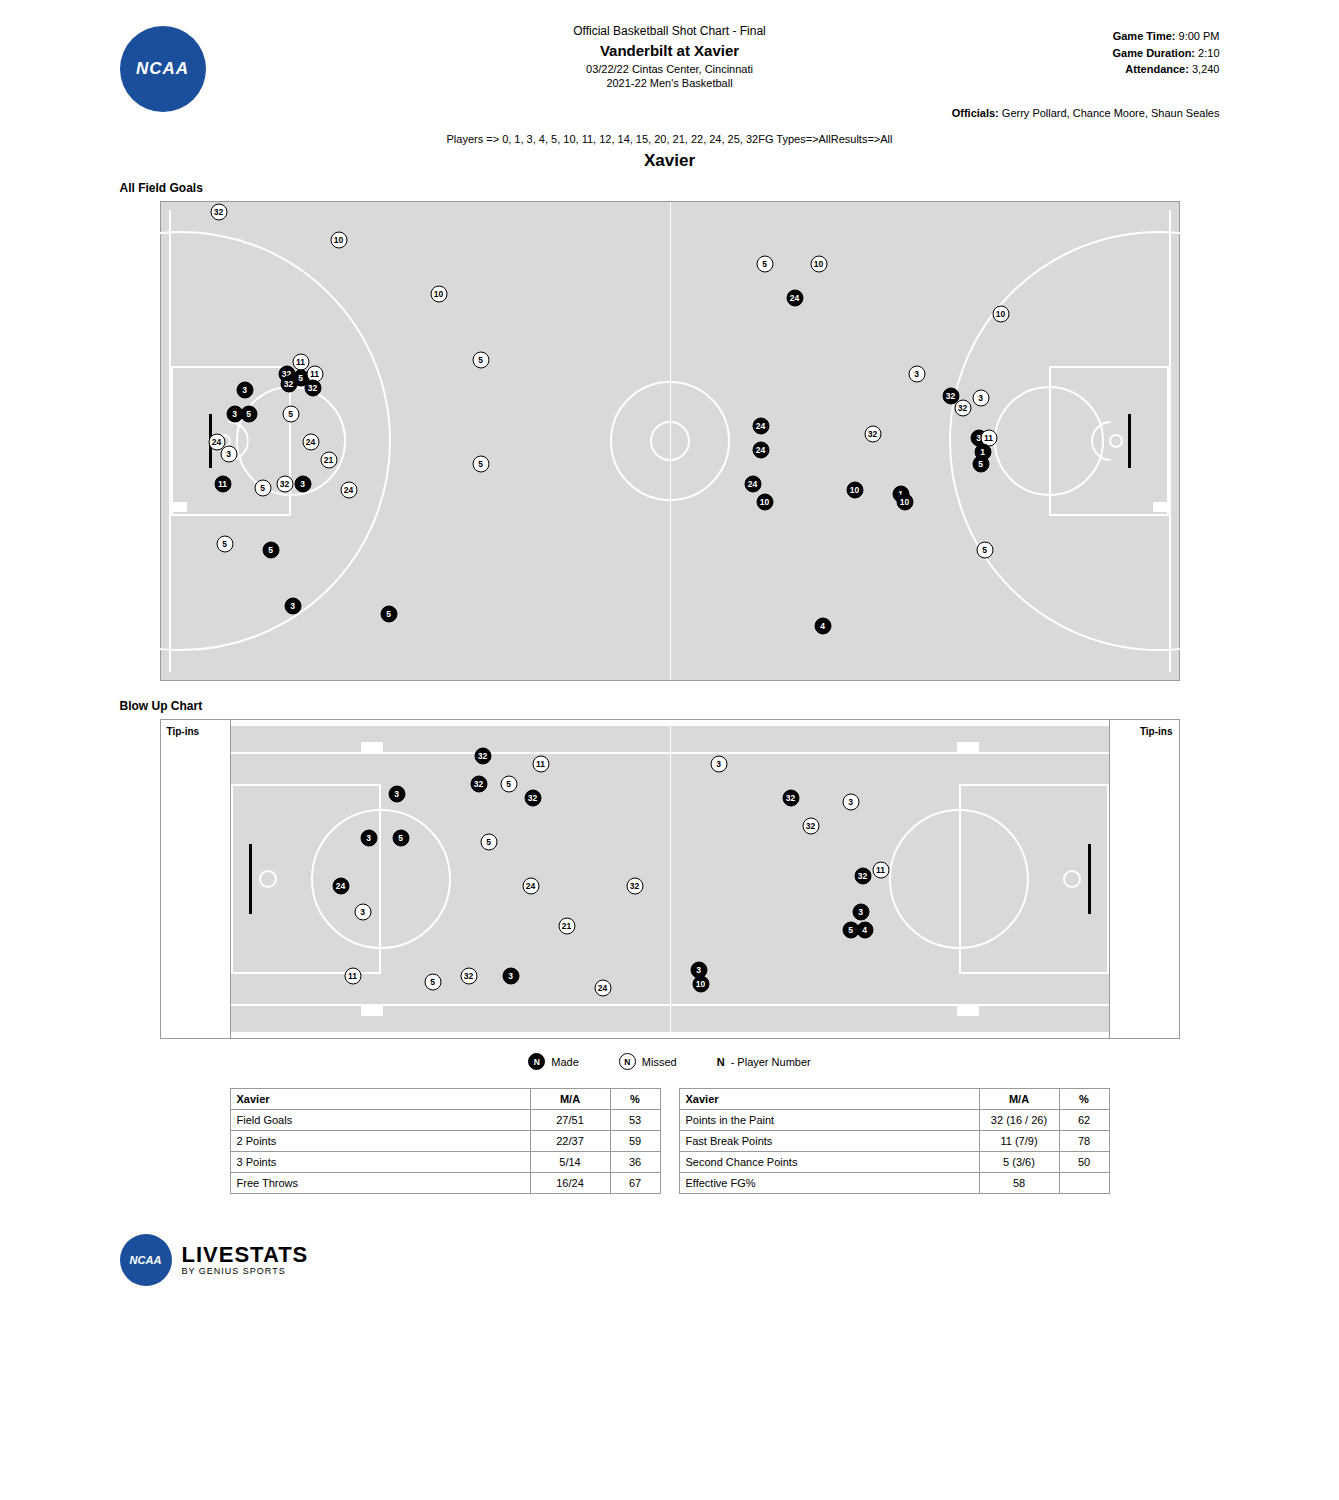NCAA
Official Basketball Shot Chart - Final
Vanderbilt at Xavier
03/22/22 Cintas Center, Cincinnati
2021-22 Men's Basketball
Game Time: 9:00 PM
Game Duration: 2:10
Attendance: 3,240
Officials: Gerry Pollard, Chance Moore, Shaun Seales
Players => 0, 1, 3, 4, 5, 10, 11, 12, 14, 15, 20, 21, 22, 24, 25, 32FG Types=>AllResults=>All
Xavier
All Field Goals
32
10
10
5
5
11
32
32
5
11
32
3
3
5
5
24
3
24
21
11
5
32
3
24
5
5
3
5
5
10
24
10
3
32
32
3
24
24
32
3
11
1
5
24
10
10
1
10
5
4
Blow Up Chart
Tip-ins
32
11
32
5
3
32
3
5
5
24
24
32
3
21
11
5
32
3
24
3
32
3
32
32
11
3
5
4
3
10
Tip-ins
N Made
N Missed
N - Player Number
| Xavier | M/A | % |
| --- | --- | --- |
| Field Goals | 27/51 | 53 |
| 2 Points | 22/37 | 59 |
| 3 Points | 5/14 | 36 |
| Free Throws | 16/24 | 67 |
| Xavier | M/A | % |
| --- | --- | --- |
| Points in the Paint | 32 (16 / 26) | 62 |
| Fast Break Points | 11 (7/9) | 78 |
| Second Chance Points | 5 (3/6) | 50 |
| Effective FG% | 58 | |
NCAA
LIVESTATS
BY GENIUS SPORTS